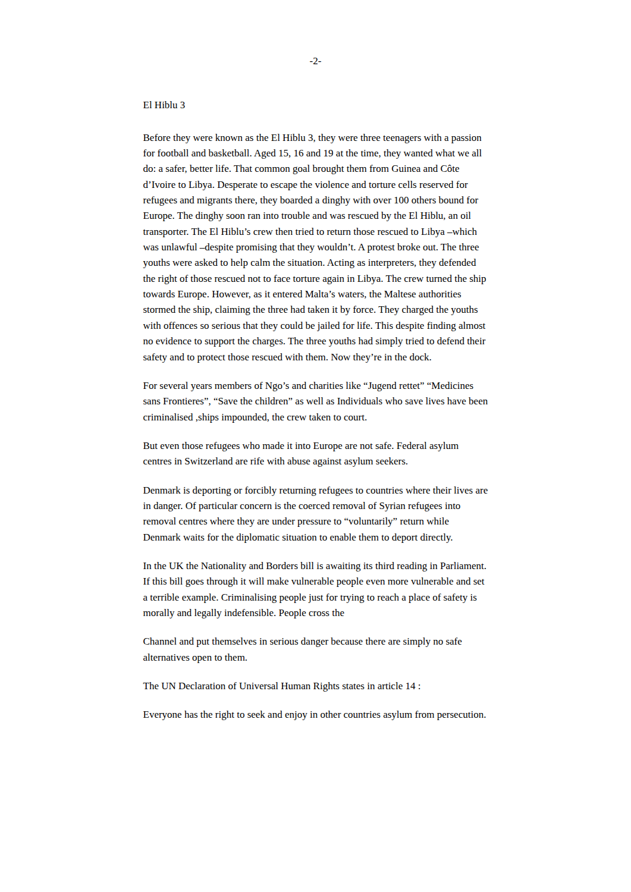-2-
El Hiblu 3
Before they were known as the El Hiblu 3, they were three teenagers with a passion for football and basketball. Aged 15, 16 and 19 at the time, they wanted what we all do: a safer, better life. That common goal brought them from Guinea and Côte d’Ivoire to Libya. Desperate to escape the violence and torture cells reserved for refugees and migrants there, they boarded a dinghy with over 100 others bound for Europe. The dinghy soon ran into trouble and was rescued by the El Hiblu, an oil transporter. The El Hiblu’s crew then tried to return those rescued to Libya –which was unlawful –despite promising that they wouldn’t. A protest broke out. The three youths were asked to help calm the situation. Acting as interpreters, they defended the right of those rescued not to face torture again in Libya. The crew turned the ship towards Europe. However, as it entered Malta’s waters, the Maltese authorities stormed the ship, claiming the three had taken it by force. They charged the youths with offences so serious that they could be jailed for life. This despite finding almost no evidence to support the charges. The three youths had simply tried to defend their safety and to protect those rescued with them. Now they’re in the dock.
For several years members of Ngo’s and charities like “Jugend rettet” “Medicines sans Frontieres”, “Save the children” as well as Individuals who save lives have been criminalised ,ships impounded, the crew taken to court.
But even those refugees who made it into Europe are not safe. Federal asylum centres in Switzerland are rife with abuse against asylum seekers.
Denmark is deporting or forcibly returning refugees to countries where their lives are in danger. Of particular concern is the coerced removal of Syrian refugees into removal centres where they are under pressure to “voluntarily” return while Denmark waits for the diplomatic situation to enable them to deport directly.
In the UK the Nationality and Borders bill is awaiting its third reading in Parliament. If this bill goes through it will make vulnerable people even more vulnerable and set a terrible example. Criminalising people just for trying to reach a place of safety is morally and legally indefensible. People cross the
Channel and put themselves in serious danger because there are simply no safe alternatives open to them.
The UN Declaration of Universal Human Rights states in article 14 :
Everyone has the right to seek and enjoy in other countries asylum from persecution.